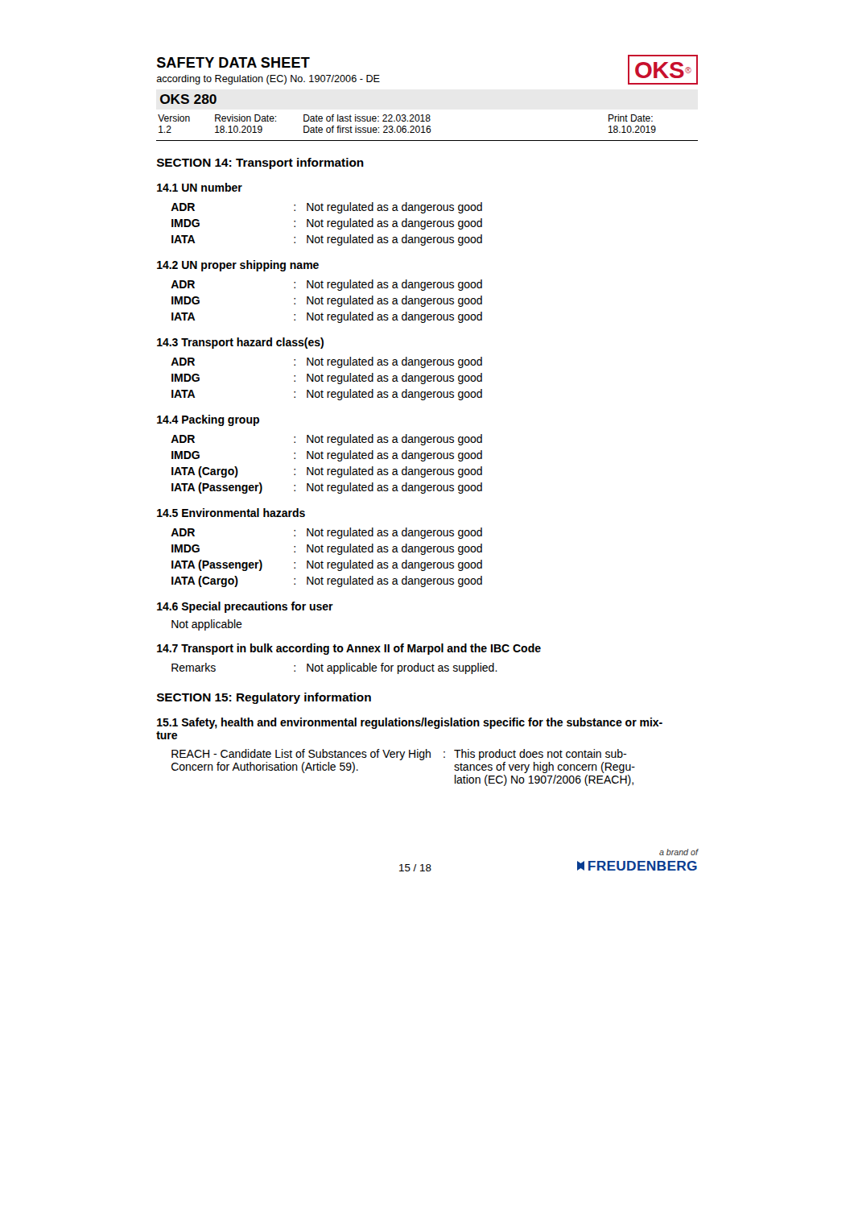SAFETY DATA SHEET
according to Regulation (EC) No. 1907/2006 - DE
OKS®
OKS 280
Version 1.2
Revision Date: 18.10.2019
Date of last issue: 22.03.2018 Date of first issue: 23.06.2016
Print Date: 18.10.2019
SECTION 14: Transport information
14.1 UN number
| ADR | : | Not regulated as a dangerous good |
| IMDG | : | Not regulated as a dangerous good |
| IATA | : | Not regulated as a dangerous good |
14.2 UN proper shipping name
| ADR | : | Not regulated as a dangerous good |
| IMDG | : | Not regulated as a dangerous good |
| IATA | : | Not regulated as a dangerous good |
14.3 Transport hazard class(es)
| ADR | : | Not regulated as a dangerous good |
| IMDG | : | Not regulated as a dangerous good |
| IATA | : | Not regulated as a dangerous good |
14.4 Packing group
| ADR | : | Not regulated as a dangerous good |
| IMDG | : | Not regulated as a dangerous good |
| IATA (Cargo) | : | Not regulated as a dangerous good |
| IATA (Passenger) | : | Not regulated as a dangerous good |
14.5 Environmental hazards
| ADR | : | Not regulated as a dangerous good |
| IMDG | : | Not regulated as a dangerous good |
| IATA (Passenger) | : | Not regulated as a dangerous good |
| IATA (Cargo) | : | Not regulated as a dangerous good |
14.6 Special precautions for user
Not applicable
14.7 Transport in bulk according to Annex II of Marpol and the IBC Code
| Remarks | : | Not applicable for product as supplied. |
SECTION 15: Regulatory information
15.1 Safety, health and environmental regulations/legislation specific for the substance or mix-
ture
| REACH - Candidate List of Substances of Very High Concern for Authorisation (Article 59). | : | This product does not contain sub- stances of very high concern (Regu- lation (EC) No 1907/2006 (REACH), |
15 / 18
a brand of
FREUDENBERG